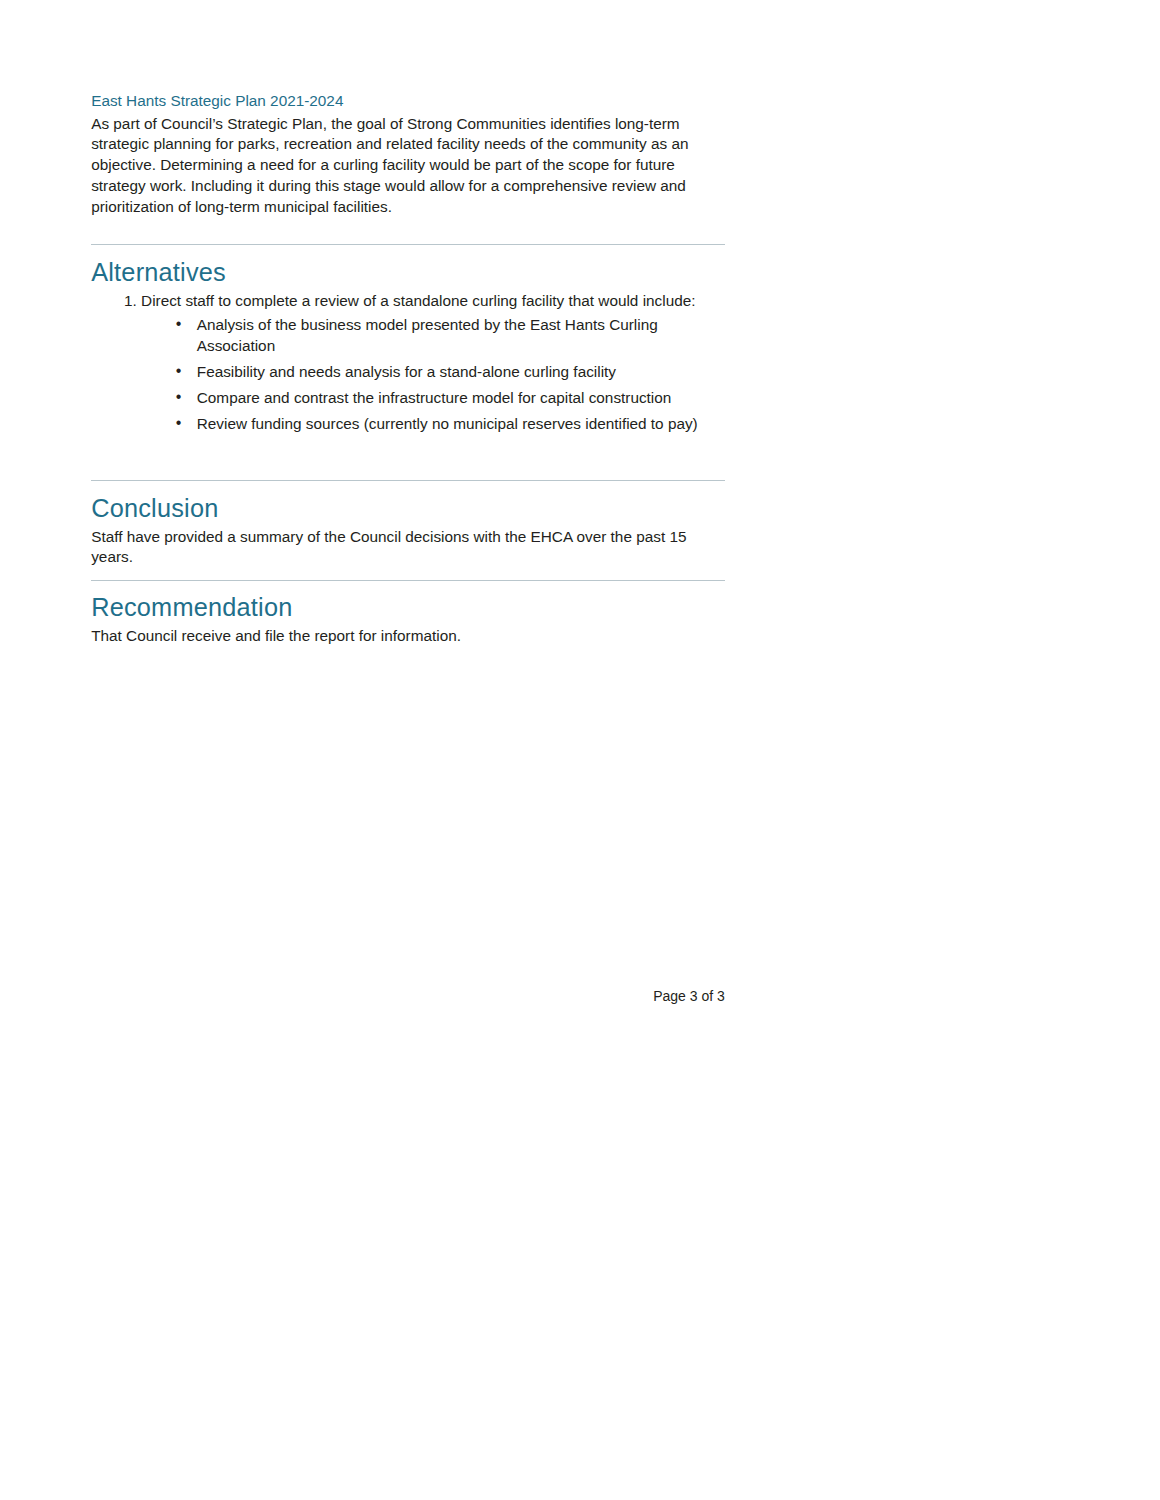East Hants Strategic Plan 2021-2024
As part of Council’s Strategic Plan, the goal of Strong Communities identifies long-term strategic planning for parks, recreation and related facility needs of the community as an objective. Determining a need for a curling facility would be part of the scope for future strategy work. Including it during this stage would allow for a comprehensive review and prioritization of long-term municipal facilities.
Alternatives
Direct staff to complete a review of a standalone curling facility that would include:
Analysis of the business model presented by the East Hants Curling Association
Feasibility and needs analysis for a stand-alone curling facility
Compare and contrast the infrastructure model for capital construction
Review funding sources (currently no municipal reserves identified to pay)
Conclusion
Staff have provided a summary of the Council decisions with the EHCA over the past 15 years.
Recommendation
That Council receive and file the report for information.
Page 3 of 3